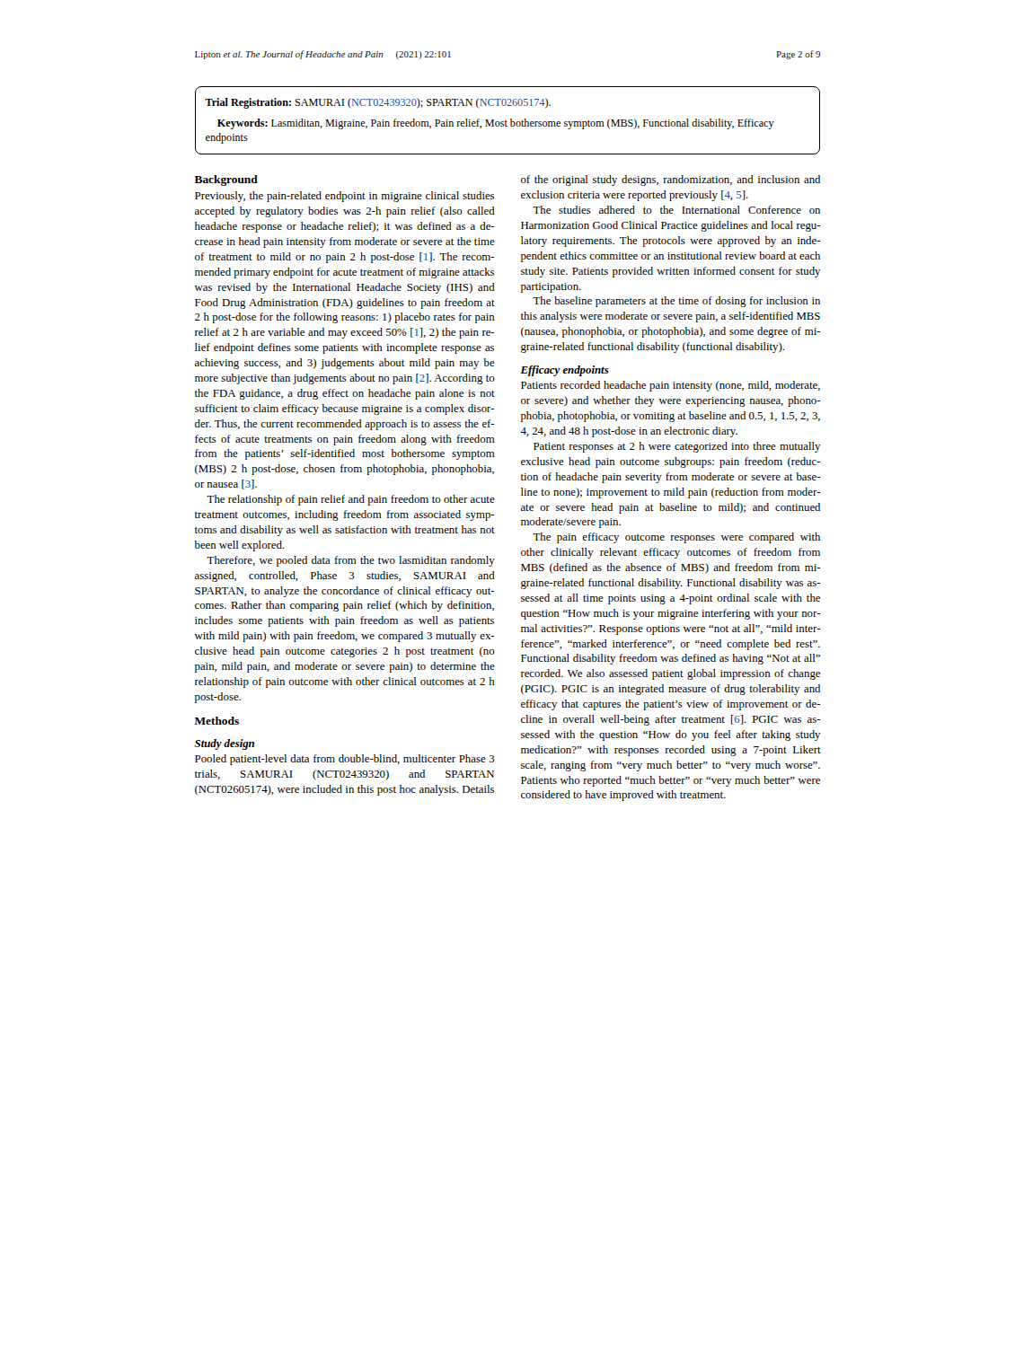Lipton et al. The Journal of Headache and Pain (2021) 22:101
Page 2 of 9
Trial Registration: SAMURAI (NCT02439320); SPARTAN (NCT02605174).
Keywords: Lasmiditan, Migraine, Pain freedom, Pain relief, Most bothersome symptom (MBS), Functional disability, Efficacy endpoints
Background
Previously, the pain-related endpoint in migraine clinical studies accepted by regulatory bodies was 2-h pain relief (also called headache response or headache relief); it was defined as a decrease in head pain intensity from moderate or severe at the time of treatment to mild or no pain 2 h post-dose [1]. The recommended primary endpoint for acute treatment of migraine attacks was revised by the International Headache Society (IHS) and Food Drug Administration (FDA) guidelines to pain freedom at 2 h post-dose for the following reasons: 1) placebo rates for pain relief at 2 h are variable and may exceed 50% [1], 2) the pain relief endpoint defines some patients with incomplete response as achieving success, and 3) judgements about mild pain may be more subjective than judgements about no pain [2]. According to the FDA guidance, a drug effect on headache pain alone is not sufficient to claim efficacy because migraine is a complex disorder. Thus, the current recommended approach is to assess the effects of acute treatments on pain freedom along with freedom from the patients’ self-identified most bothersome symptom (MBS) 2 h post-dose, chosen from photophobia, phonophobia, or nausea [3].
The relationship of pain relief and pain freedom to other acute treatment outcomes, including freedom from associated symptoms and disability as well as satisfaction with treatment has not been well explored.
Therefore, we pooled data from the two lasmiditan randomly assigned, controlled, Phase 3 studies, SAMURAI and SPARTAN, to analyze the concordance of clinical efficacy outcomes. Rather than comparing pain relief (which by definition, includes some patients with pain freedom as well as patients with mild pain) with pain freedom, we compared 3 mutually exclusive head pain outcome categories 2 h post treatment (no pain, mild pain, and moderate or severe pain) to determine the relationship of pain outcome with other clinical outcomes at 2 h post-dose.
Methods
Study design
Pooled patient-level data from double-blind, multicenter Phase 3 trials, SAMURAI (NCT02439320) and SPARTAN (NCT02605174), were included in this post hoc analysis. Details of the original study designs, randomization, and inclusion and exclusion criteria were reported previously [4, 5].
The studies adhered to the International Conference on Harmonization Good Clinical Practice guidelines and local regulatory requirements. The protocols were approved by an independent ethics committee or an institutional review board at each study site. Patients provided written informed consent for study participation.
The baseline parameters at the time of dosing for inclusion in this analysis were moderate or severe pain, a self-identified MBS (nausea, phonophobia, or photophobia), and some degree of migraine-related functional disability (functional disability).
Efficacy endpoints
Patients recorded headache pain intensity (none, mild, moderate, or severe) and whether they were experiencing nausea, phonophobia, photophobia, or vomiting at baseline and 0.5, 1, 1.5, 2, 3, 4, 24, and 48 h post-dose in an electronic diary.
Patient responses at 2 h were categorized into three mutually exclusive head pain outcome subgroups: pain freedom (reduction of headache pain severity from moderate or severe at baseline to none); improvement to mild pain (reduction from moderate or severe head pain at baseline to mild); and continued moderate/severe pain.
The pain efficacy outcome responses were compared with other clinically relevant efficacy outcomes of freedom from MBS (defined as the absence of MBS) and freedom from migraine-related functional disability. Functional disability was assessed at all time points using a 4-point ordinal scale with the question “How much is your migraine interfering with your normal activities?”. Response options were “not at all”, “mild interference”, “marked interference”, or “need complete bed rest”. Functional disability freedom was defined as having “Not at all” recorded. We also assessed patient global impression of change (PGIC). PGIC is an integrated measure of drug tolerability and efficacy that captures the patient’s view of improvement or decline in overall well-being after treatment [6]. PGIC was assessed with the question “How do you feel after taking study medication?” with responses recorded using a 7-point Likert scale, ranging from “very much better” to “very much worse”. Patients who reported “much better” or “very much better” were considered to have improved with treatment.